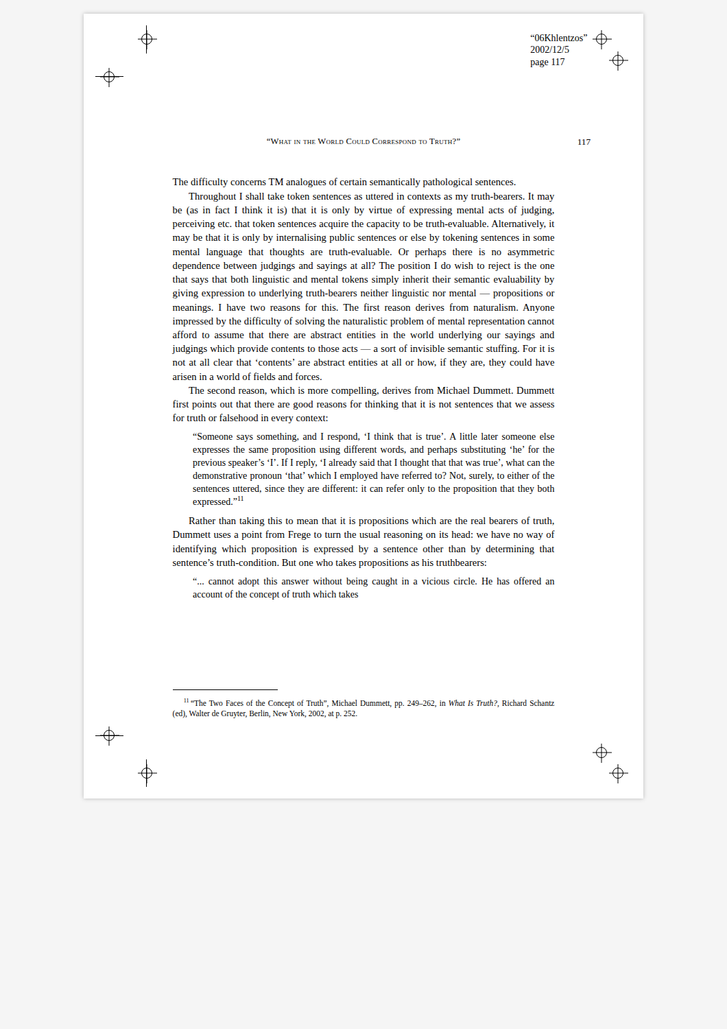“06Khlentzos”
2002/12/5
page 117
“What in the World Could Correspond to Truth?” 117
The difficulty concerns TM analogues of certain semantically pathological sentences.
Throughout I shall take token sentences as uttered in contexts as my truth-bearers. It may be (as in fact I think it is) that it is only by virtue of expressing mental acts of judging, perceiving etc. that token sentences acquire the capacity to be truth-evaluable. Alternatively, it may be that it is only by internalising public sentences or else by tokening sentences in some mental language that thoughts are truth-evaluable. Or perhaps there is no asymmetric dependence between judgings and sayings at all? The position I do wish to reject is the one that says that both linguistic and mental tokens simply inherit their semantic evaluability by giving expression to underlying truth-bearers neither linguistic nor mental — propositions or meanings. I have two reasons for this. The first reason derives from naturalism. Anyone impressed by the difficulty of solving the naturalistic problem of mental representation cannot afford to assume that there are abstract entities in the world underlying our sayings and judgings which provide contents to those acts — a sort of invisible semantic stuffing. For it is not at all clear that ‘contents’ are abstract entities at all or how, if they are, they could have arisen in a world of fields and forces.
The second reason, which is more compelling, derives from Michael Dummett. Dummett first points out that there are good reasons for thinking that it is not sentences that we assess for truth or falsehood in every context:
“Someone says something, and I respond, ‘I think that is true’. A little later someone else expresses the same proposition using different words, and perhaps substituting ‘he’ for the previous speaker’s ‘I’. If I reply, ‘I already said that I thought that that was true’, what can the demonstrative pronoun ‘that’ which I employed have referred to? Not, surely, to either of the sentences uttered, since they are different: it can refer only to the proposition that they both expressed.”11
Rather than taking this to mean that it is propositions which are the real bearers of truth, Dummett uses a point from Frege to turn the usual reasoning on its head: we have no way of identifying which proposition is expressed by a sentence other than by determining that sentence’s truth-condition. But one who takes propositions as his truthbearers:
“... cannot adopt this answer without being caught in a vicious circle. He has offered an account of the concept of truth which takes
11 “The Two Faces of the Concept of Truth”, Michael Dummett, pp. 249–262, in What Is Truth?, Richard Schantz (ed), Walter de Gruyter, Berlin, New York, 2002, at p. 252.